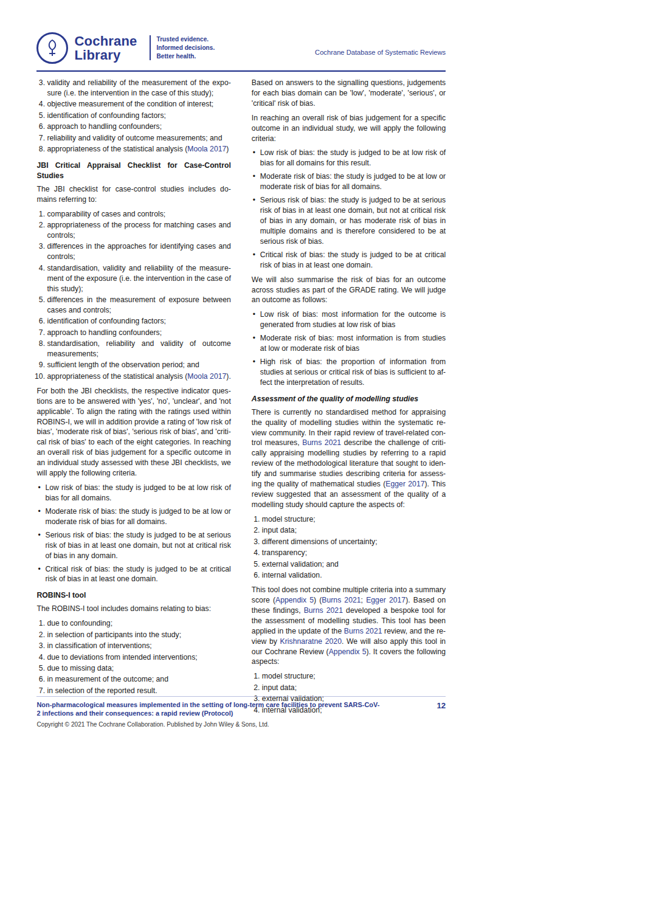Cochrane
Library
Trusted evidence.
Informed decisions.
Better health.
Cochrane Database of Systematic Reviews
validity and reliability of the measurement of the exposure (i.e. the intervention in the case of this study);
objective measurement of the condition of interest;
identification of confounding factors;
approach to handling confounders;
reliability and validity of outcome measurements; and
appropriateness of the statistical analysis (Moola 2017)
JBI Critical Appraisal Checklist for Case-Control Studies
The JBI checklist for case-control studies includes domains referring to:
comparability of cases and controls;
appropriateness of the process for matching cases and controls;
differences in the approaches for identifying cases and controls;
standardisation, validity and reliability of the measurement of the exposure (i.e. the intervention in the case of this study);
differences in the measurement of exposure between cases and controls;
identification of confounding factors;
approach to handling confounders;
standardisation, reliability and validity of outcome measurements;
sufficient length of the observation period; and
appropriateness of the statistical analysis (Moola 2017).
For both the JBI checklists, the respective indicator questions are to be answered with 'yes', 'no', 'unclear', and 'not applicable'. To align the rating with the ratings used within ROBINS-I, we will in addition provide a rating of 'low risk of bias', 'moderate risk of bias', 'serious risk of bias', and 'critical risk of bias' to each of the eight categories. In reaching an overall risk of bias judgement for a specific outcome in an individual study assessed with these JBI checklists, we will apply the following criteria.
Low risk of bias: the study is judged to be at low risk of bias for all domains.
Moderate risk of bias: the study is judged to be at low or moderate risk of bias for all domains.
Serious risk of bias: the study is judged to be at serious risk of bias in at least one domain, but not at critical risk of bias in any domain.
Critical risk of bias: the study is judged to be at critical risk of bias in at least one domain.
ROBINS-I tool
The ROBINS-I tool includes domains relating to bias:
due to confounding;
in selection of participants into the study;
in classification of interventions;
due to deviations from intended interventions;
due to missing data;
in measurement of the outcome; and
in selection of the reported result.
Based on answers to the signalling questions, judgements for each bias domain can be 'low', 'moderate', 'serious', or 'critical' risk of bias.
In reaching an overall risk of bias judgement for a specific outcome in an individual study, we will apply the following criteria:
Low risk of bias: the study is judged to be at low risk of bias for all domains for this result.
Moderate risk of bias: the study is judged to be at low or moderate risk of bias for all domains.
Serious risk of bias: the study is judged to be at serious risk of bias in at least one domain, but not at critical risk of bias in any domain, or has moderate risk of bias in multiple domains and is therefore considered to be at serious risk of bias.
Critical risk of bias: the study is judged to be at critical risk of bias in at least one domain.
We will also summarise the risk of bias for an outcome across studies as part of the GRADE rating. We will judge an outcome as follows:
Low risk of bias: most information for the outcome is generated from studies at low risk of bias
Moderate risk of bias: most information is from studies at low or moderate risk of bias
High risk of bias: the proportion of information from studies at serious or critical risk of bias is sufficient to affect the interpretation of results.
Assessment of the quality of modelling studies
There is currently no standardised method for appraising the quality of modelling studies within the systematic review community. In their rapid review of travel-related control measures, Burns 2021 describe the challenge of critically appraising modelling studies by referring to a rapid review of the methodological literature that sought to identify and summarise studies describing criteria for assessing the quality of mathematical studies (Egger 2017). This review suggested that an assessment of the quality of a modelling study should capture the aspects of:
model structure;
input data;
different dimensions of uncertainty;
transparency;
external validation; and
internal validation.
This tool does not combine multiple criteria into a summary score (Appendix 5) (Burns 2021; Egger 2017). Based on these findings, Burns 2021 developed a bespoke tool for the assessment of modelling studies. This tool has been applied in the update of the Burns 2021 review, and the review by Krishnaratne 2020. We will also apply this tool in our Cochrane Review (Appendix 5). It covers the following aspects:
model structure;
input data;
external validation;
internal validation;
Non-pharmacological measures implemented in the setting of long-term care facilities to prevent SARS-CoV-2 infections and their consequences: a rapid review (Protocol)
12
Copyright © 2021 The Cochrane Collaboration. Published by John Wiley & Sons, Ltd.